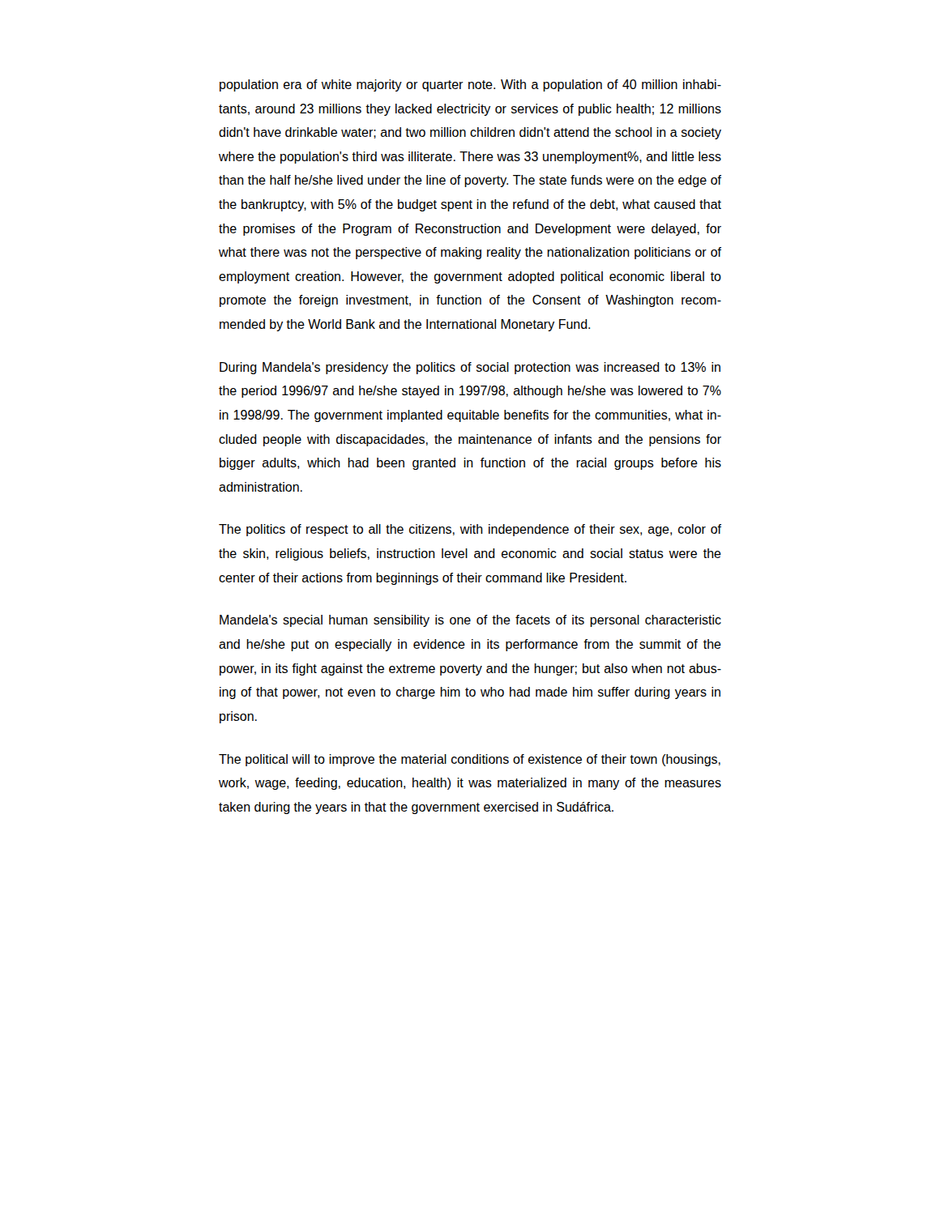population era of white majority or quarter note. With a population of 40 million inhabitants, around 23 millions they lacked electricity or services of public health; 12 millions didn't have drinkable water; and two million children didn't attend the school in a society where the population's third was illiterate. There was 33 unemployment%, and little less than the half he/she lived under the line of poverty. The state funds were on the edge of the bankruptcy, with 5% of the budget spent in the refund of the debt, what caused that the promises of the Program of Reconstruction and Development were delayed, for what there was not the perspective of making reality the nationalization politicians or of employment creation. However, the government adopted political economic liberal to promote the foreign investment, in function of the Consent of Washington recommended by the World Bank and the International Monetary Fund.
During Mandela's presidency the politics of social protection was increased to 13% in the period 1996/97 and he/she stayed in 1997/98, although he/she was lowered to 7% in 1998/99. The government implanted equitable benefits for the communities, what included people with discapacidades, the maintenance of infants and the pensions for bigger adults, which had been granted in function of the racial groups before his administration.
The politics of respect to all the citizens, with independence of their sex, age, color of the skin, religious beliefs, instruction level and economic and social status were the center of their actions from beginnings of their command like President.
Mandela's special human sensibility is one of the facets of its personal characteristic and he/she put on especially in evidence in its performance from the summit of the power, in its fight against the extreme poverty and the hunger; but also when not abusing of that power, not even to charge him to who had made him suffer during years in prison.
The political will to improve the material conditions of existence of their town (housings, work, wage, feeding, education, health) it was materialized in many of the measures taken during the years in that the government exercised in Sudáfrica.